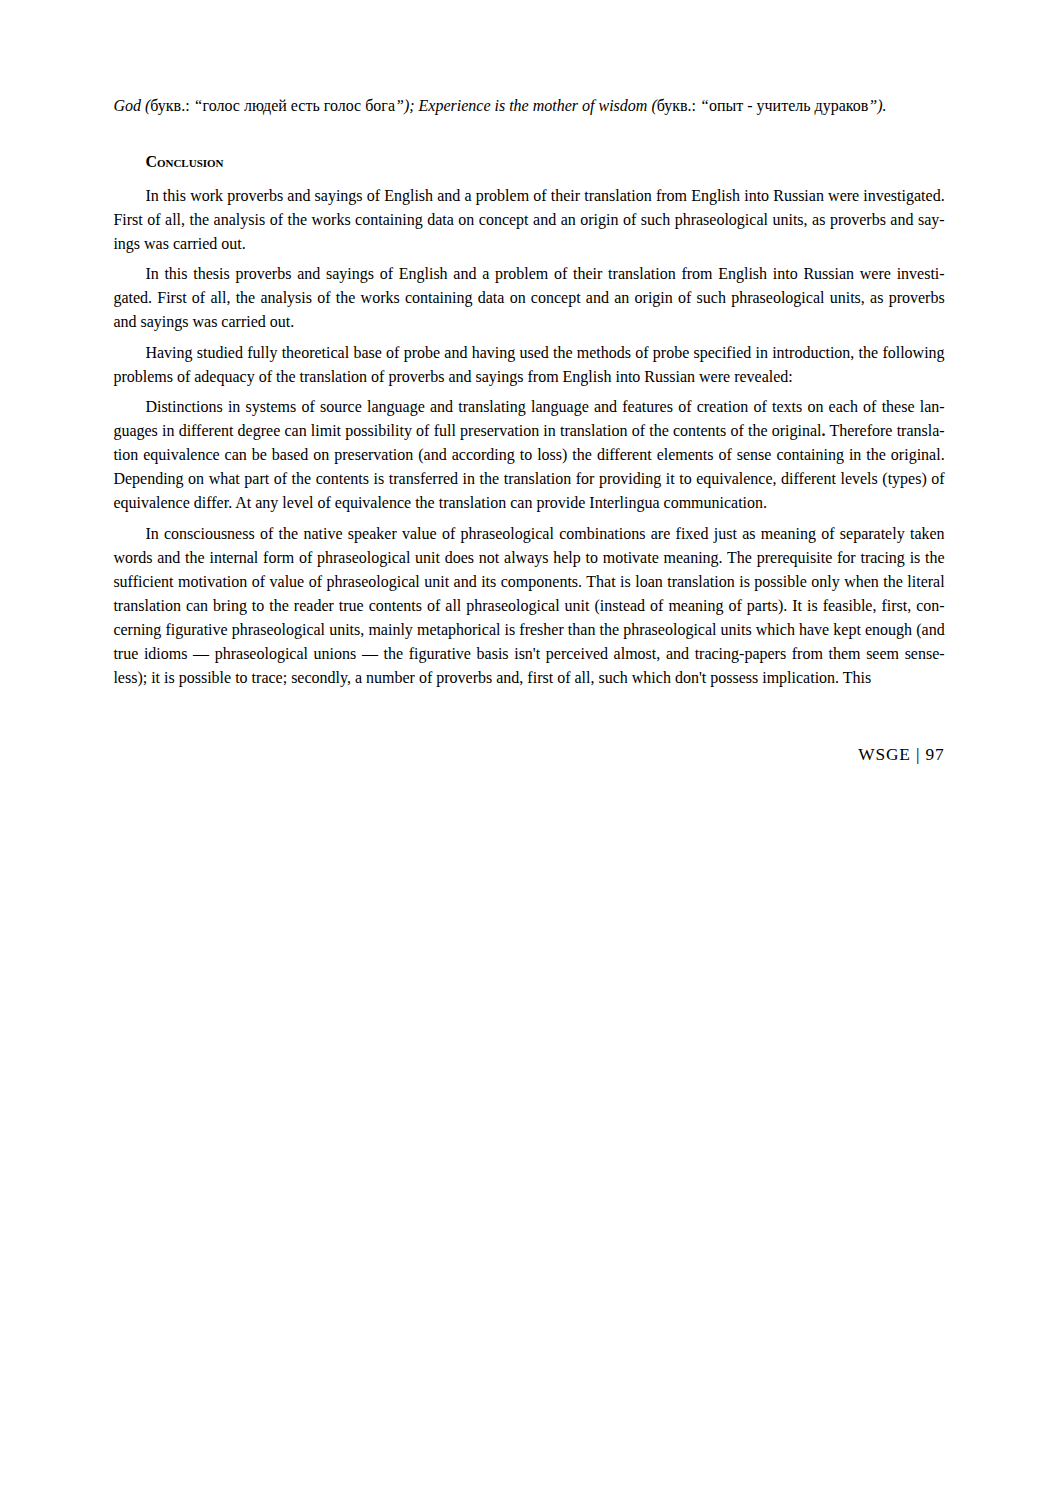God (букв.: “голос людей есть голос бога”); Experience is the mother of wisdom (букв.: “опыт - учитель дураков”).
Conclusion
In this work proverbs and sayings of English and a problem of their translation from English into Russian were investigated. First of all, the analysis of the works containing data on concept and an origin of such phraseological units, as proverbs and sayings was carried out.
In this thesis proverbs and sayings of English and a problem of their translation from English into Russian were investigated. First of all, the analysis of the works containing data on concept and an origin of such phraseological units, as proverbs and sayings was carried out.
Having studied fully theoretical base of probe and having used the methods of probe specified in introduction, the following problems of adequacy of the translation of proverbs and sayings from English into Russian were revealed:
Distinctions in systems of source language and translating language and features of creation of texts on each of these languages in different degree can limit possibility of full preservation in translation of the contents of the original. Therefore translation equivalence can be based on preservation (and according to loss) the different elements of sense containing in the original. Depending on what part of the contents is transferred in the translation for providing it to equivalence, different levels (types) of equivalence differ. At any level of equivalence the translation can provide Interlingua communication.
In consciousness of the native speaker value of phraseological combinations are fixed just as meaning of separately taken words and the internal form of phraseological unit does not always help to motivate meaning. The prerequisite for tracing is the sufficient motivation of value of phraseological unit and its components. That is loan translation is possible only when the literal translation can bring to the reader true contents of all phraseological unit (instead of meaning of parts). It is feasible, first, concerning figurative phraseological units, mainly metaphorical is fresher than the phraseological units which have kept enough (and true idioms — phraseological unions — the figurative basis isn't perceived almost, and tracing-papers from them seem senseless); it is possible to trace; secondly, a number of proverbs and, first of all, such which don't possess implication. This
WSGE | 97